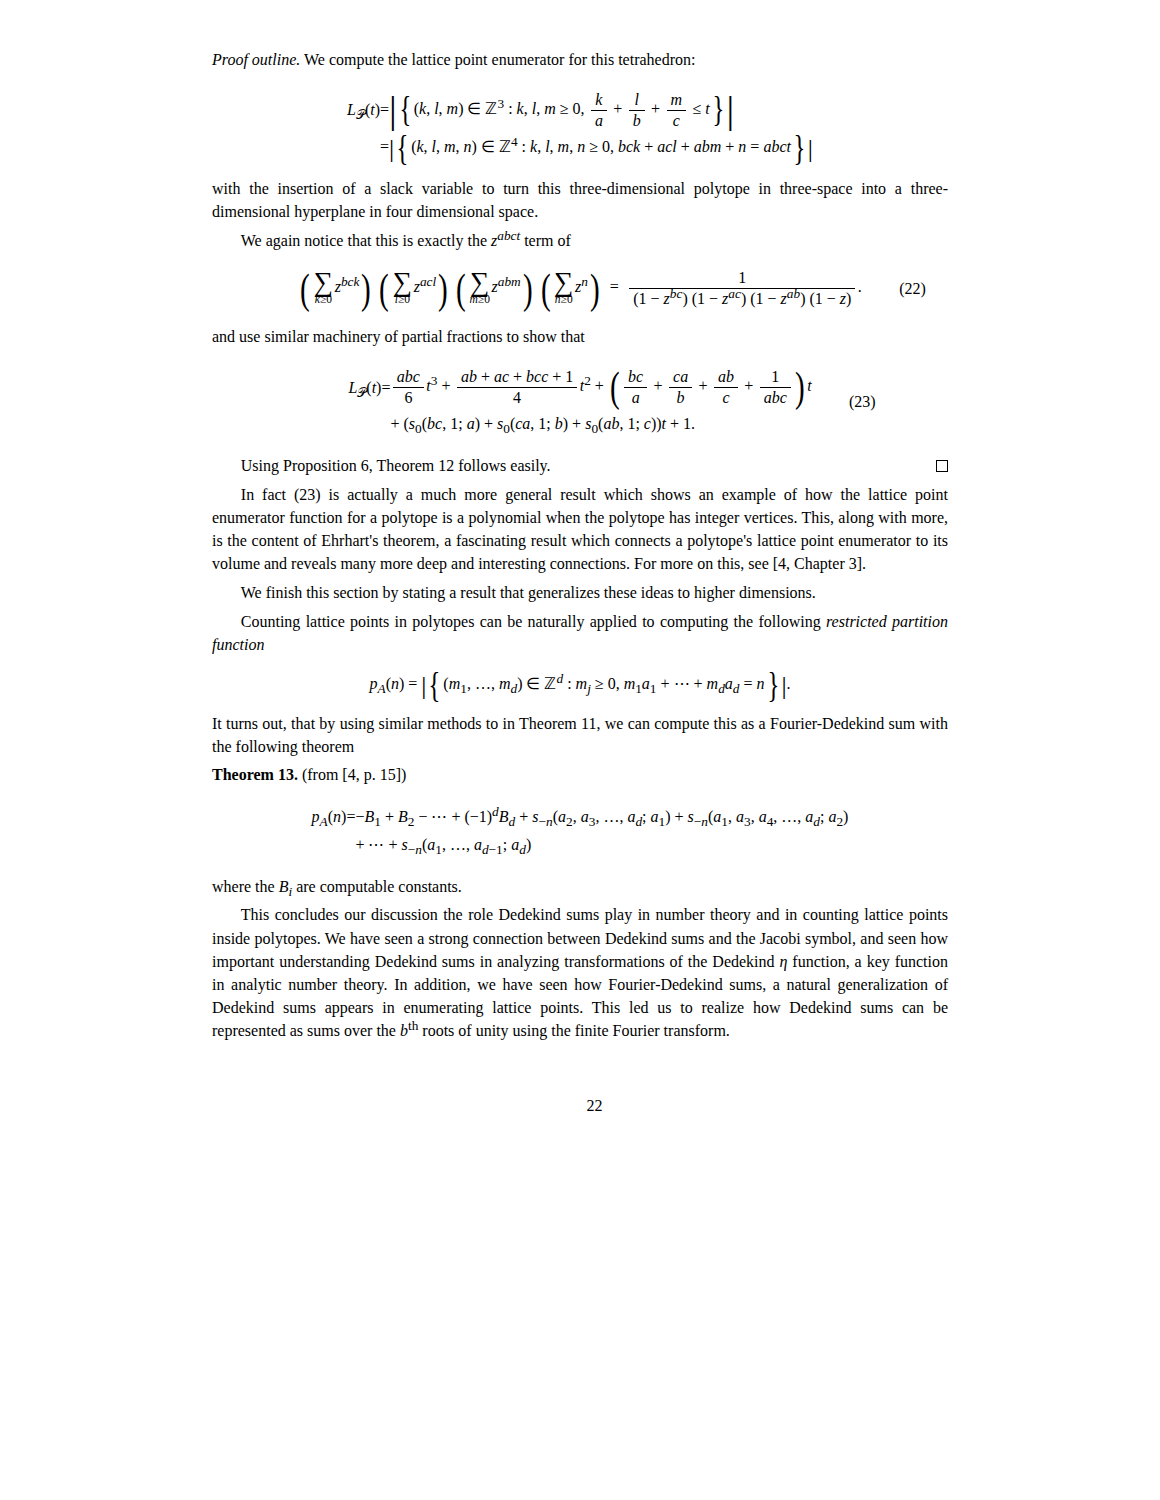Proof outline. We compute the lattice point enumerator for this tetrahedron:
| L 𝒫 ( t ) | = | / { ( k , l , m ) ∈ ℤ 3 : k , l , m ≥ 0, k a + l b + m c ≤ t } / |
| | = | / { ( k , l , m , n ) ∈ ℤ 4 : k , l , m , n ≥ 0, bck + acl + abm + n = abct } / |
with the insertion of a slack variable to turn this three-dimensional polytope in three-space into a three-dimensional hyperplane in four dimensional space.
We again notice that this is exactly the zabct term of
(∑k≥0 zbck) (∑l≥0 zacl) (∑m≥0 zabm) (∑n≥0 zn) = 1(1 − zbc) (1 − zac) (1 − zab) (1 − z). (22)
and use similar machinery of partial fractions to show that
| L 𝒫 ( t ) | = | abc 6 t 3 + ab + ac + bcc + 1 4 t 2 + ( bc a + ca b + ab c + 1 abc ) t |
| | | + ( s 0 ( bc , 1; a ) + s 0 ( ca , 1; b ) + s 0 ( ab , 1; c )) t + 1. |
(23)
Using Proposition 6, Theorem 12 follows easily.
In fact (23) is actually a much more general result which shows an example of how the lattice point enumerator function for a polytope is a polynomial when the polytope has integer vertices. This, along with more, is the content of Ehrhart's theorem, a fascinating result which connects a polytope's lattice point enumerator to its volume and reveals many more deep and interesting connections. For more on this, see [4, Chapter 3].
We finish this section by stating a result that generalizes these ideas to higher dimensions.
Counting lattice points in polytopes can be naturally applied to computing the following restricted partition function
pA(n) = |{(m1, …, md) ∈ ℤd : mj ≥ 0, m1a1 + ⋯ + mdad = n}|.
It turns out, that by using similar methods to in Theorem 11, we can compute this as a Fourier-Dedekind sum with the following theorem
Theorem 13. (from [4, p. 15])
| p A ( n ) | = | − B 1 + B 2 − ⋯ + (−1) d B d + s − n ( a 2 , a 3 , …, a d ; a 1 ) + s − n ( a 1 , a 3 , a 4 , …, a d ; a 2 ) |
| | | + ⋯ + s − n ( a 1 , …, a d −1 ; a d ) |
where the Bi are computable constants.
This concludes our discussion the role Dedekind sums play in number theory and in counting lattice points inside polytopes. We have seen a strong connection between Dedekind sums and the Jacobi symbol, and seen how important understanding Dedekind sums in analyzing transformations of the Dedekind η function, a key function in analytic number theory. In addition, we have seen how Fourier-Dedekind sums, a natural generalization of Dedekind sums appears in enumerating lattice points. This led us to realize how Dedekind sums can be represented as sums over the bth roots of unity using the finite Fourier transform.
22